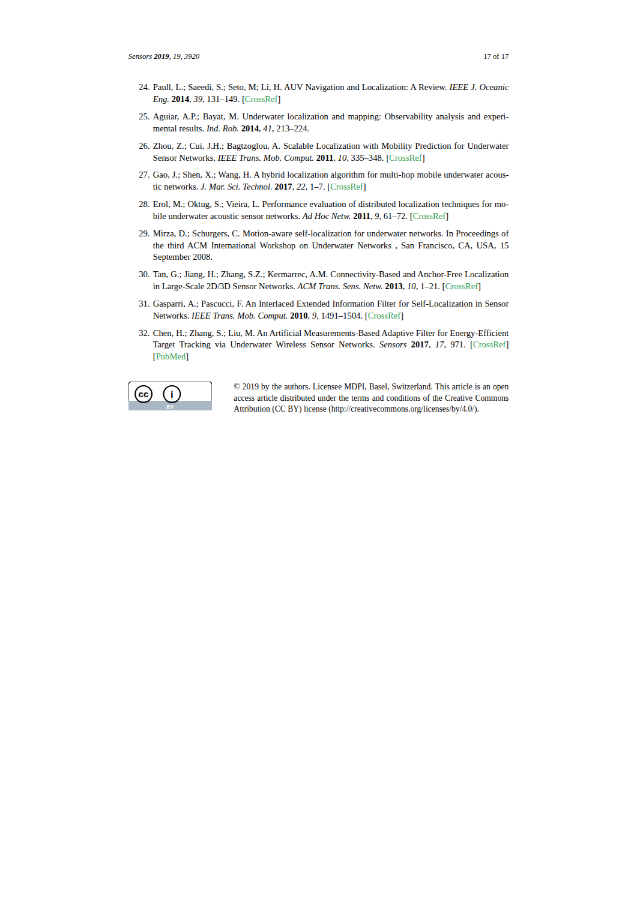Sensors 2019, 19, 3920
17 of 17
24. Paull, L.; Saeedi, S.; Seto, M; Li, H. AUV Navigation and Localization: A Review. IEEE J. Oceanic Eng. 2014, 39, 131–149. [CrossRef]
25. Aguiar, A.P.; Bayat, M. Underwater localization and mapping: Observability analysis and experimental results. Ind. Rob. 2014, 41, 213–224.
26. Zhou, Z.; Cui, J.H.; Bagtzoglou, A. Scalable Localization with Mobility Prediction for Underwater Sensor Networks. IEEE Trans. Mob. Comput. 2011, 10, 335–348. [CrossRef]
27. Gao, J.; Shen, X.; Wang, H. A hybrid localization algorithm for multi-hop mobile underwater acoustic networks. J. Mar. Sci. Technol. 2017, 22, 1–7. [CrossRef]
28. Erol, M.; Oktug, S.; Vieira, L. Performance evaluation of distributed localization techniques for mobile underwater acoustic sensor networks. Ad Hoc Netw. 2011, 9, 61–72. [CrossRef]
29. Mirza, D.; Schurgers, C. Motion-aware self-localization for underwater networks. In Proceedings of the third ACM International Workshop on Underwater Networks , San Francisco, CA, USA, 15 September 2008.
30. Tan, G.; Jiang, H.; Zhang, S.Z.; Kermarrec, A.M. Connectivity-Based and Anchor-Free Localization in Large-Scale 2D/3D Sensor Networks. ACM Trans. Sens. Netw. 2013, 10, 1–21. [CrossRef]
31. Gasparri, A.; Pascucci, F. An Interlaced Extended Information Filter for Self-Localization in Sensor Networks. IEEE Trans. Mob. Comput. 2010, 9, 1491–1504. [CrossRef]
32. Chen, H.; Zhang, S.; Liu, M. An Artificial Measurements-Based Adaptive Filter for Energy-Efficient Target Tracking via Underwater Wireless Sensor Networks. Sensors 2017, 17, 971. [CrossRef] [PubMed]
cc i BY
© 2019 by the authors. Licensee MDPI, Basel, Switzerland. This article is an open access article distributed under the terms and conditions of the Creative Commons Attribution (CC BY) license (http://creativecommons.org/licenses/by/4.0/).